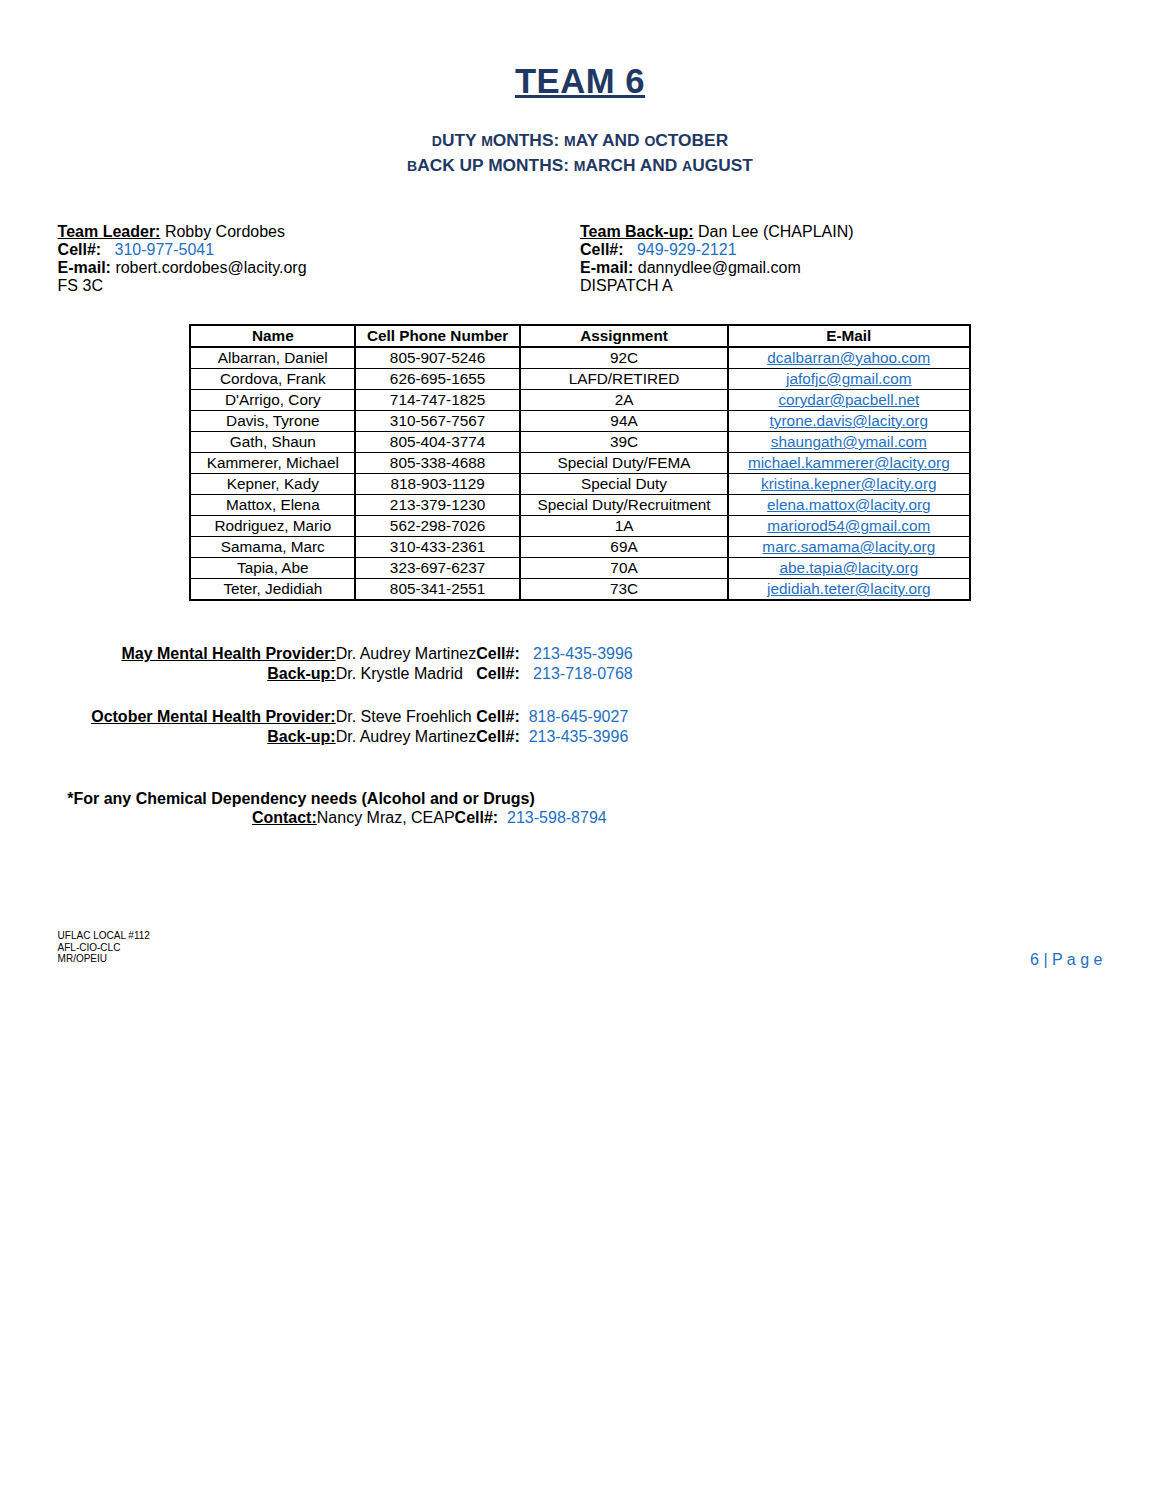TEAM 6
DUTY MONTHS: MAY AND OCTOBER
BACK UP MONTHS: MARCH AND AUGUST
| Team Leader: Robby Cordobes | Team Back-up: Dan Lee (CHAPLAIN) |
| Cell#: 310-977-5041 | Cell#: 949-929-2121 |
| E-mail: robert.cordobes@lacity.org | E-mail: dannydlee@gmail.com |
| FS 3C | DISPATCH A |
| Name | Cell Phone Number | Assignment | E-Mail |
| --- | --- | --- | --- |
| Albarran, Daniel | 805-907-5246 | 92C | dcalbarran@yahoo.com |
| Cordova, Frank | 626-695-1655 | LAFD/RETIRED | jafofjc@gmail.com |
| D'Arrigo, Cory | 714-747-1825 | 2A | corydar@pacbell.net |
| Davis, Tyrone | 310-567-7567 | 94A | tyrone.davis@lacity.org |
| Gath, Shaun | 805-404-3774 | 39C | shaungath@ymail.com |
| Kammerer, Michael | 805-338-4688 | Special Duty/FEMA | michael.kammerer@lacity.org |
| Kepner, Kady | 818-903-1129 | Special Duty | kristina.kepner@lacity.org |
| Mattox, Elena | 213-379-1230 | Special Duty/Recruitment | elena.mattox@lacity.org |
| Rodriguez, Mario | 562-298-7026 | 1A | mariorod54@gmail.com |
| Samama, Marc | 310-433-2361 | 69A | marc.samama@lacity.org |
| Tapia, Abe | 323-697-6237 | 70A | abe.tapia@lacity.org |
| Teter, Jedidiah | 805-341-2551 | 73C | jedidiah.teter@lacity.org |
| May Mental Health Provider: | Dr. Audrey Martinez | Cell#: 213-435-3996 |
| Back-up: | Dr. Krystle Madrid | Cell#: 213-718-0768 |
| October Mental Health Provider: | Dr. Steve Froehlich | Cell#: 818-645-9027 |
| Back-up: | Dr. Audrey Martinez | Cell#: 213-435-3996 |
*For any Chemical Dependency needs (Alcohol and or Drugs)
| Contact: | Nancy Mraz, CEAP | Cell#: 213-598-8794 |
UFLAC LOCAL #112
AFL-CIO-CLC
MR/OPEIU 6 | P a g e